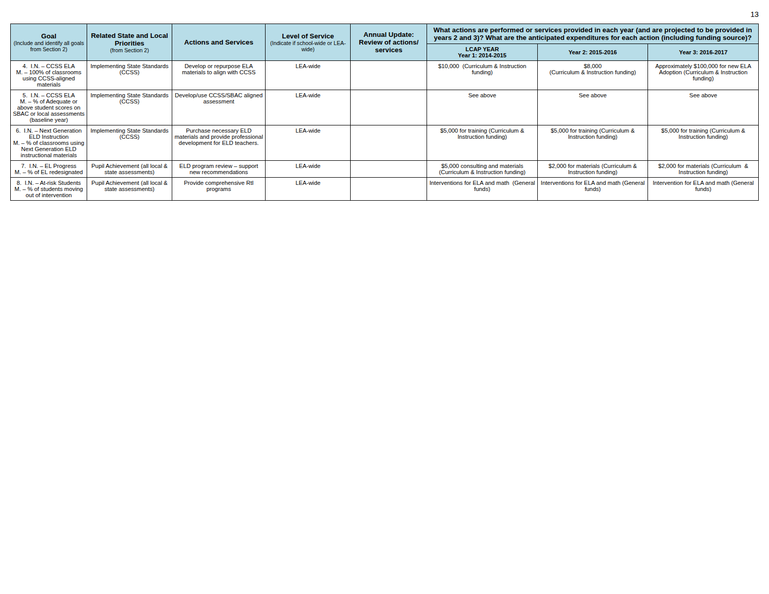13
| Goal (Include and identify all goals from Section 2) | Related State and Local Priorities (from Section 2) | Actions and Services | Level of Service (Indicate if school-wide or LEA-wide) | Annual Update: Review of actions/ services | What actions are performed or services provided in each year (and are projected to be provided in years 2 and 3)? What are the anticipated expenditures for each action (including funding source)? |
| --- | --- | --- | --- | --- | --- |
| LCAP YEAR Year 1: 2014-2015 | Year 2: 2015-2016 | Year 3: 2016-2017 |
| 4. I.N. – CCSS ELA M. – 100% of classrooms using CCSS-aligned materials | Implementing State Standards (CCSS) | Develop or repurpose ELA materials to align with CCSS | LEA-wide | | $10,000 (Curriculum & Instruction funding) | $8,000 (Curriculum & Instruction funding) | Approximately $100,000 for new ELA Adoption (Curriculum & Instruction funding) |
| 5. I.N. – CCSS ELA M. – % of Adequate or above student scores on SBAC or local assessments (baseline year) | Implementing State Standards (CCSS) | Develop/use CCSS/SBAC aligned assessment | LEA-wide | | See above | See above | See above |
| 6. I.N. – Next Generation ELD Instruction M. – % of classrooms using Next Generation ELD instructional materials | Implementing State Standards (CCSS) | Purchase necessary ELD materials and provide professional development for ELD teachers. | LEA-wide | | $5,000 for training (Curriculum & Instruction funding) | $5,000 for training (Curriculum & Instruction funding) | $5,000 for training (Curriculum & Instruction funding) |
| 7. I.N. – EL Progress M. – % of EL redesignated | Pupil Achievement (all local & state assessments) | ELD program review – support new recommendations | LEA-wide | | $5,000 consulting and materials (Curriculum & Instruction funding) | $2,000 for materials (Curriculum & Instruction funding) | $2,000 for materials (Curriculum & Instruction funding) |
| 8. I.N. – At-risk Students M. – % of students moving out of intervention | Pupil Achievement (all local & state assessments) | Provide comprehensive RtI programs | LEA-wide | | Interventions for ELA and math (General funds) | Interventions for ELA and math (General funds) | Intervention for ELA and math (General funds) |